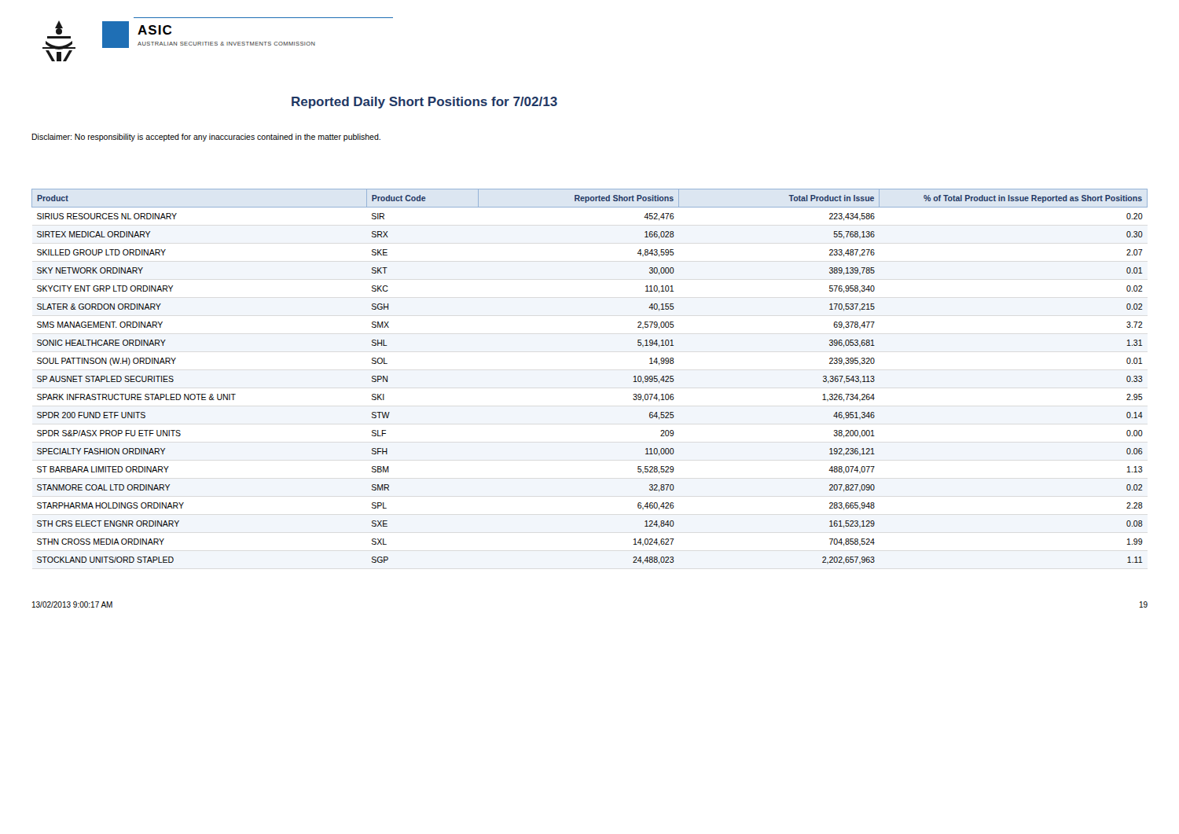ASIC
AUSTRALIAN SECURITIES & INVESTMENTS COMMISSION
Reported Daily Short Positions for 7/02/13
Disclaimer: No responsibility is accepted for any inaccuracies contained in the matter published.
| Product | Product Code | Reported Short Positions | Total Product in Issue | % of Total Product in Issue Reported as Short Positions |
| --- | --- | --- | --- | --- |
| SIRIUS RESOURCES NL ORDINARY | SIR | 452,476 | 223,434,586 | 0.20 |
| SIRTEX MEDICAL ORDINARY | SRX | 166,028 | 55,768,136 | 0.30 |
| SKILLED GROUP LTD ORDINARY | SKE | 4,843,595 | 233,487,276 | 2.07 |
| SKY NETWORK ORDINARY | SKT | 30,000 | 389,139,785 | 0.01 |
| SKYCITY ENT GRP LTD ORDINARY | SKC | 110,101 | 576,958,340 | 0.02 |
| SLATER & GORDON ORDINARY | SGH | 40,155 | 170,537,215 | 0.02 |
| SMS MANAGEMENT. ORDINARY | SMX | 2,579,005 | 69,378,477 | 3.72 |
| SONIC HEALTHCARE ORDINARY | SHL | 5,194,101 | 396,053,681 | 1.31 |
| SOUL PATTINSON (W.H) ORDINARY | SOL | 14,998 | 239,395,320 | 0.01 |
| SP AUSNET STAPLED SECURITIES | SPN | 10,995,425 | 3,367,543,113 | 0.33 |
| SPARK INFRASTRUCTURE STAPLED NOTE & UNIT | SKI | 39,074,106 | 1,326,734,264 | 2.95 |
| SPDR 200 FUND ETF UNITS | STW | 64,525 | 46,951,346 | 0.14 |
| SPDR S&P/ASX PROP FU ETF UNITS | SLF | 209 | 38,200,001 | 0.00 |
| SPECIALTY FASHION ORDINARY | SFH | 110,000 | 192,236,121 | 0.06 |
| ST BARBARA LIMITED ORDINARY | SBM | 5,528,529 | 488,074,077 | 1.13 |
| STANMORE COAL LTD ORDINARY | SMR | 32,870 | 207,827,090 | 0.02 |
| STARPHARMA HOLDINGS ORDINARY | SPL | 6,460,426 | 283,665,948 | 2.28 |
| STH CRS ELECT ENGNR ORDINARY | SXE | 124,840 | 161,523,129 | 0.08 |
| STHN CROSS MEDIA ORDINARY | SXL | 14,024,627 | 704,858,524 | 1.99 |
| STOCKLAND UNITS/ORD STAPLED | SGP | 24,488,023 | 2,202,657,963 | 1.11 |
13/02/2013 9:00:17 AM 19